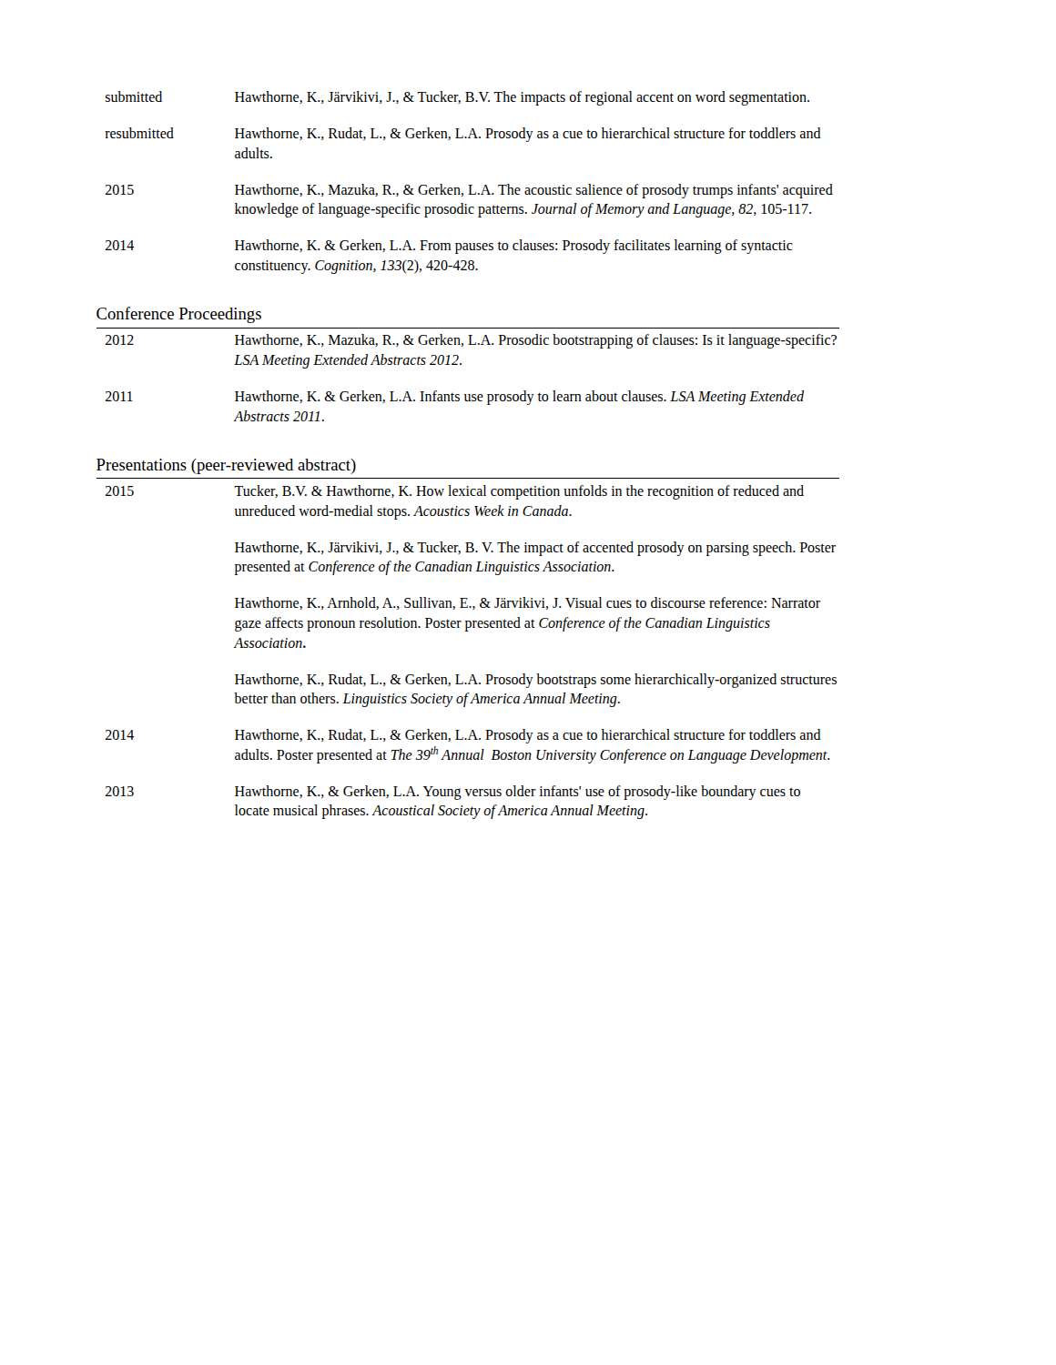submitted
Hawthorne, K., Järvikivi, J., & Tucker, B.V. The impacts of regional accent on word segmentation.
resubmitted
Hawthorne, K., Rudat, L., & Gerken, L.A. Prosody as a cue to hierarchical structure for toddlers and adults.
2015
Hawthorne, K., Mazuka, R., & Gerken, L.A. The acoustic salience of prosody trumps infants' acquired knowledge of language-specific prosodic patterns. Journal of Memory and Language, 82, 105-117.
2014
Hawthorne, K. & Gerken, L.A. From pauses to clauses: Prosody facilitates learning of syntactic constituency. Cognition, 133(2), 420-428.
Conference Proceedings
2012
Hawthorne, K., Mazuka, R., & Gerken, L.A. Prosodic bootstrapping of clauses: Is it language-specific? LSA Meeting Extended Abstracts 2012.
2011
Hawthorne, K. & Gerken, L.A. Infants use prosody to learn about clauses. LSA Meeting Extended Abstracts 2011.
Presentations (peer-reviewed abstract)
2015
Tucker, B.V. & Hawthorne, K. How lexical competition unfolds in the recognition of reduced and unreduced word-medial stops. Acoustics Week in Canada.
Hawthorne, K., Järvikivi, J., & Tucker, B. V. The impact of accented prosody on parsing speech. Poster presented at Conference of the Canadian Linguistics Association.
Hawthorne, K., Arnhold, A., Sullivan, E., & Järvikivi, J. Visual cues to discourse reference: Narrator gaze affects pronoun resolution. Poster presented at Conference of the Canadian Linguistics Association.
Hawthorne, K., Rudat, L., & Gerken, L.A. Prosody bootstraps some hierarchically-organized structures better than others. Linguistics Society of America Annual Meeting.
2014
Hawthorne, K., Rudat, L., & Gerken, L.A. Prosody as a cue to hierarchical structure for toddlers and adults. Poster presented at The 39th Annual Boston University Conference on Language Development.
2013
Hawthorne, K., & Gerken, L.A. Young versus older infants' use of prosody-like boundary cues to locate musical phrases. Acoustical Society of America Annual Meeting.